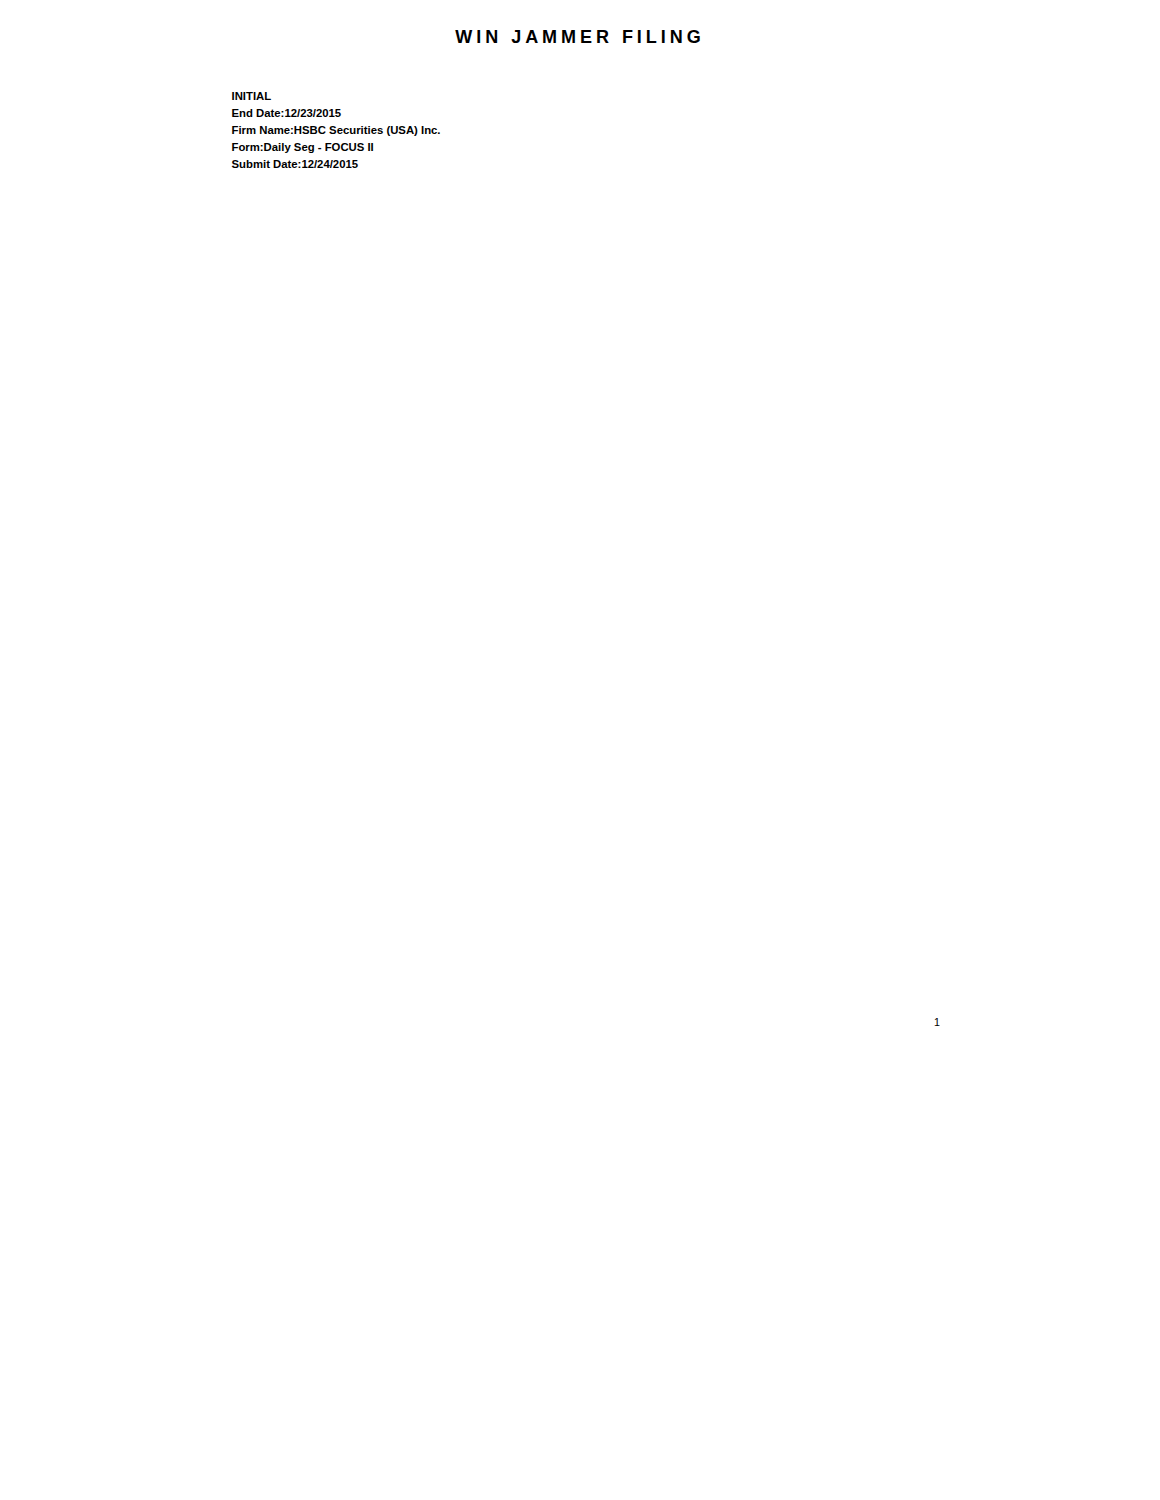WIN JAMMER FILING
INITIAL
End Date:12/23/2015
Firm Name:HSBC Securities (USA) Inc.
Form:Daily Seg - FOCUS II
Submit Date:12/24/2015
1